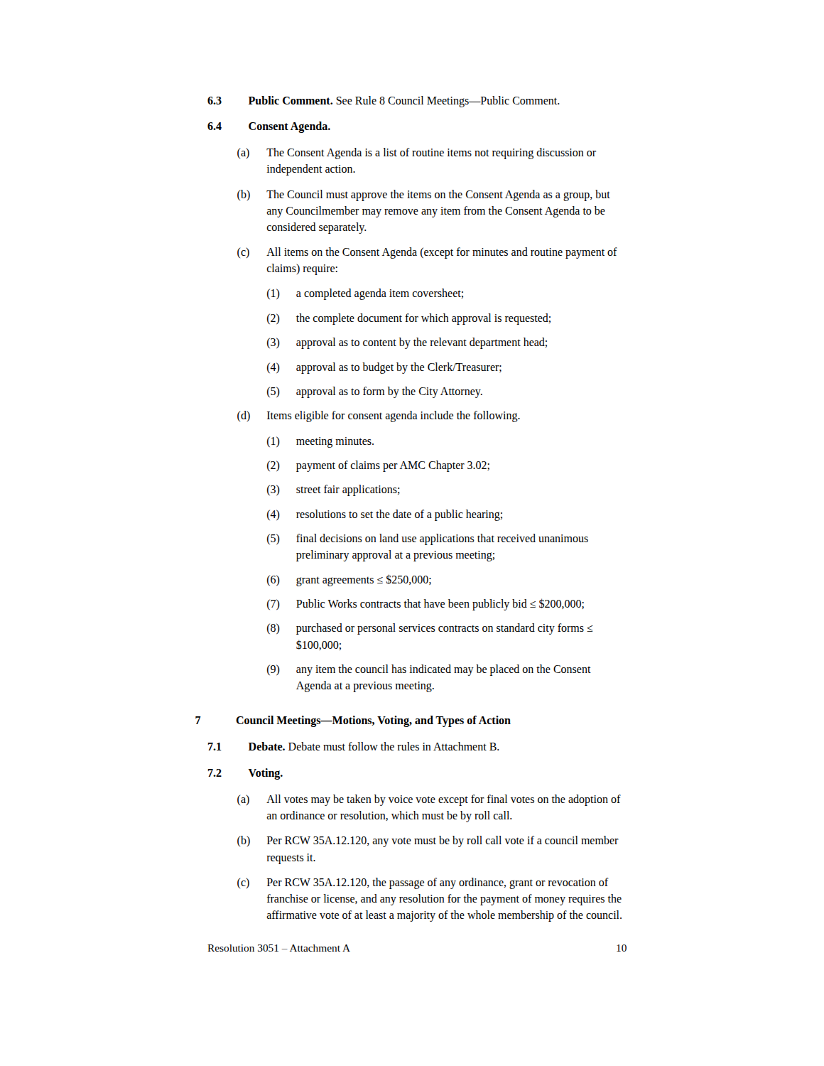6.3
Public Comment. See Rule 8 Council Meetings—Public Comment.
6.4
Consent Agenda.
(a)
The Consent Agenda is a list of routine items not requiring discussion or independent action.
(b)
The Council must approve the items on the Consent Agenda as a group, but any Councilmember may remove any item from the Consent Agenda to be considered separately.
(c)
All items on the Consent Agenda (except for minutes and routine payment of claims) require:
(1)
a completed agenda item coversheet;
(2)
the complete document for which approval is requested;
(3)
approval as to content by the relevant department head;
(4)
approval as to budget by the Clerk/Treasurer;
(5)
approval as to form by the City Attorney.
(d)
Items eligible for consent agenda include the following.
(1)
meeting minutes.
(2)
payment of claims per AMC Chapter 3.02;
(3)
street fair applications;
(4)
resolutions to set the date of a public hearing;
(5)
final decisions on land use applications that received unanimous preliminary approval at a previous meeting;
(6)
grant agreements ≤ $250,000;
(7)
Public Works contracts that have been publicly bid ≤ $200,000;
(8)
purchased or personal services contracts on standard city forms ≤ $100,000;
(9)
any item the council has indicated may be placed on the Consent Agenda at a previous meeting.
7 Council Meetings—Motions, Voting, and Types of Action
7.1
Debate. Debate must follow the rules in Attachment B.
7.2
Voting.
(a)
All votes may be taken by voice vote except for final votes on the adoption of an ordinance or resolution, which must be by roll call.
(b)
Per RCW 35A.12.120, any vote must be by roll call vote if a council member requests it.
(c)
Per RCW 35A.12.120, the passage of any ordinance, grant or revocation of franchise or license, and any resolution for the payment of money requires the affirmative vote of at least a majority of the whole membership of the council.
Resolution 3051 – Attachment A 10